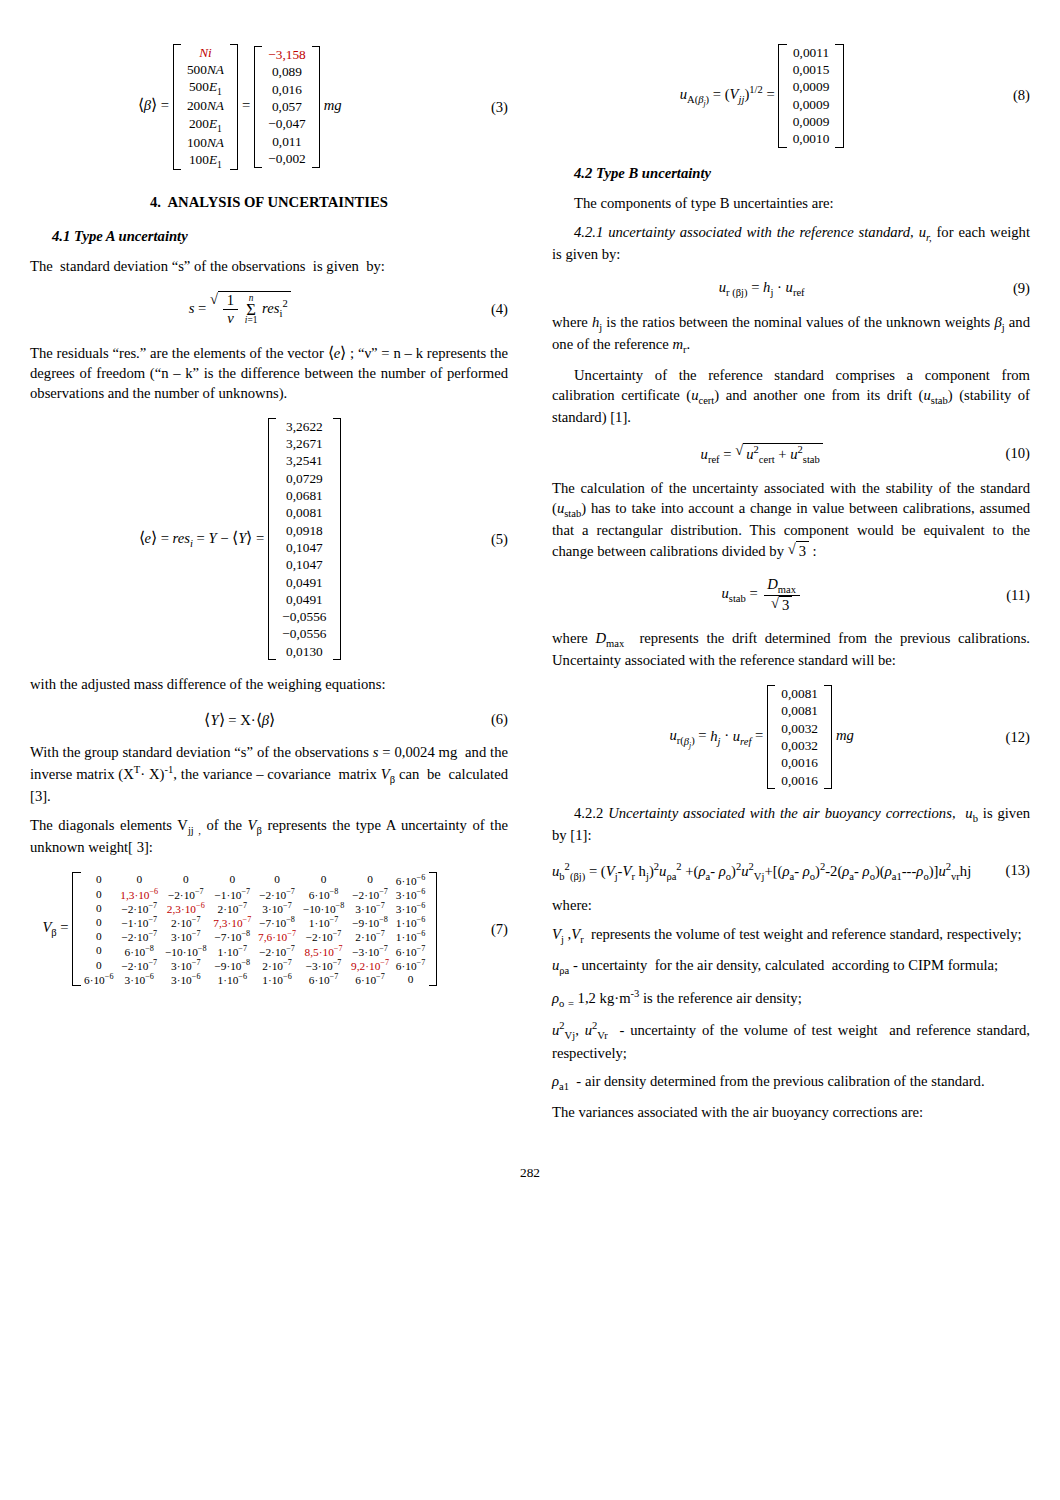⟨β⟩ =
| Ni |
| 500 NA |
| 500 E 1 |
| 200 NA |
| 200 E 1 |
| 100 NA |
| 100 E 1 |
=
| −3,158 |
| 0,089 |
| 0,016 |
| 0,057 |
| −0,047 |
| 0,011 |
| −0,002 |
mg
(3)
4. ANALYSIS OF UNCERTAINTIES
4.1 Type A uncertainty
The standard deviation “s” of the observations is given by:
s = 1 ν nΣi=1 resi2
(4)
The residuals “res.” are the elements of the vector ⟨e⟩ ; “ν” = n – k represents the degrees of freedom (“n – k” is the difference between the number of performed observations and the number of unknowns).
⟨e⟩ = resi = Y − ⟨Y⟩ =
| 3,2622 |
| 3,2671 |
| 3,2541 |
| 0,0729 |
| 0,0681 |
| 0,0081 |
| 0,0918 |
| 0,1047 |
| 0,1047 |
| 0,0491 |
| 0,0491 |
| −0,0556 |
| −0,0556 |
| 0,0130 |
(5)
with the adjusted mass difference of the weighing equations:
⟨Y⟩ = X·⟨β⟩
(6)
With the group standard deviation “s” of the observations s = 0,0024 mg and the inverse matrix (XT· X)-1, the variance – covariance matrix Vβ can be calculated [3].
The diagonals elements Vjj , of the Vβ represents the type A uncertainty of the unknown weight[ 3]:
Vβ =
| 0 | 0 | 0 | 0 | 0 | 0 | 0 | 6·10 −6 |
| 0 | 1,3·10 −6 | −2·10 −7 | −1·10 −7 | −2·10 −7 | 6·10 −8 | −2·10 −7 | 3·10 −6 |
| 0 | −2·10 −7 | 2,3·10 −6 | 2·10 −7 | 3·10 −7 | −10·10 −8 | 3·10 −7 | 3·10 −6 |
| 0 | −1·10 −7 | 2·10 −7 | 7,3·10 −7 | −7·10 −8 | 1·10 −7 | −9·10 −8 | 1·10 −6 |
| 0 | −2·10 −7 | 3·10 −7 | −7·10 −8 | 7,6·10 −7 | −2·10 −7 | 2·10 −7 | 1·10 −6 |
| 0 | 6·10 −8 | −10·10 −8 | 1·10 −7 | −2·10 −7 | 8,5·10 −7 | −3·10 −7 | 6·10 −7 |
| 0 | −2·10 −7 | 3·10 −7 | −9·10 −8 | 2·10 −7 | −3·10 −7 | 9,2·10 −7 | 6·10 −7 |
| 6·10 −6 | 3·10 −6 | 3·10 −6 | 1·10 −6 | 1·10 −6 | 6·10 −7 | 6·10 −7 | 0 |
(7)
uA(βj) = (Vjj)1/2 =
| 0,0011 |
| 0,0015 |
| 0,0009 |
| 0,0009 |
| 0,0009 |
| 0,0010 |
(8)
4.2 Type B uncertainty
The components of type B uncertainties are:
4.2.1 uncertainty associated with the reference standard, ur, for each weight is given by:
ur (βj) = hj · uref
(9)
where hj is the ratios between the nominal values of the unknown weights βj and one of the reference mr.
Uncertainty of the reference standard comprises a component from calibration certificate (ucert) and another one from its drift (ustab) (stability of standard) [1].
uref = u2cert + u2stab
(10)
The calculation of the uncertainty associated with the stability of the standard (ustab) has to take into account a change in value between calibrations, assumed that a rectangular distribution. This component would be equivalent to the change between calibrations divided by 3 :
ustab = Dmax 3
(11)
where Dmax represents the drift determined from the previous calibrations. Uncertainty associated with the reference standard will be:
ur(βj) = hj · uref =
| 0,0081 |
| 0,0081 |
| 0,0032 |
| 0,0032 |
| 0,0016 |
| 0,0016 |
mg
(12)
4.2.2 Uncertainty associated with the air buoyancy corrections, ub is given by [1]:
ub2(βj) = (Vj-Vr hj)2uρa2 +(ρa- ρo)2u2Vj+[(ρa- ρo)2-2(ρa- ρo)(ρa1---ρo)]u2vrhj
(13)
where:
Vj ,Vr represents the volume of test weight and reference standard, respectively;
uρa - uncertainty for the air density, calculated according to CIPM formula;
ρo = 1,2 kg·m-3 is the reference air density;
u2Vj, u2Vr - uncertainty of the volume of test weight and reference standard, respectively;
ρa1 - air density determined from the previous calibration of the standard.
The variances associated with the air buoyancy corrections are:
282